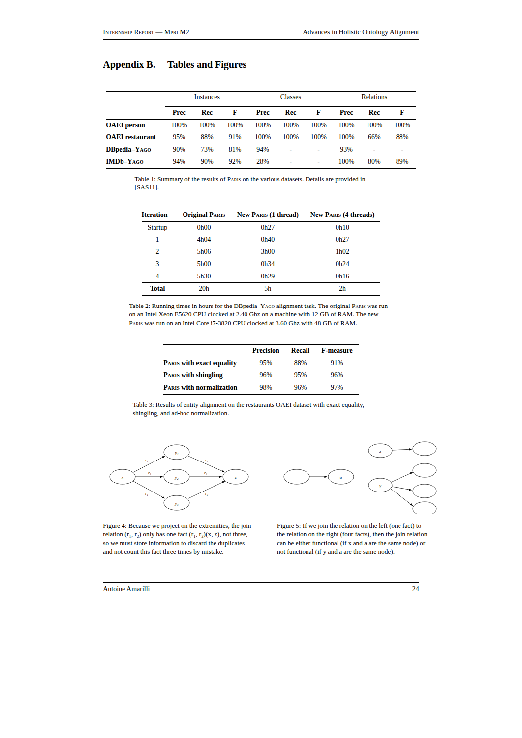Internship Report — Mpri M2
Advances in Holistic Ontology Alignment
Appendix B. Tables and Figures
| | Instances | Classes | Relations |
| --- | --- | --- | --- |
| | Prec | Rec | F | Prec | Rec | F | Prec | Rec | F |
| OAEI person | 100% | 100% | 100% | 100% | 100% | 100% | 100% | 100% | 100% |
| OAEI restaurant | 95% | 88% | 91% | 100% | 100% | 100% | 100% | 66% | 88% |
| DBpedia– Yago | 90% | 73% | 81% | 94% | - | - | 93% | - | - |
| IMDb– Yago | 94% | 90% | 92% | 28% | - | - | 100% | 80% | 89% |
Table 1: Summary of the results of Paris on the various datasets. Details are provided in [SAS11].
| Iteration | Original Paris | New Paris (1 thread) | New Paris (4 threads) |
| --- | --- | --- | --- |
| Startup | 0h00 | 0h27 | 0h10 |
| 1 | 4h04 | 0h40 | 0h27 |
| 2 | 5h06 | 3h00 | 1h02 |
| 3 | 5h00 | 0h34 | 0h24 |
| 4 | 5h30 | 0h29 | 0h16 |
| Total | 20h | 5h | 2h |
Table 2: Running times in hours for the DBpedia–Yago alignment task. The original Paris was run on an Intel Xeon E5620 CPU clocked at 2.40 Ghz on a machine with 12 GB of RAM. The new Paris was run on an Intel Core i7-3820 CPU clocked at 3.60 Ghz with 48 GB of RAM.
| | Precision | Recall | F-measure |
| --- | --- | --- | --- |
| Paris with exact equality | 95% | 88% | 91% |
| Paris with shingling | 96% | 95% | 96% |
| Paris with normalization | 98% | 96% | 97% |
Table 3: Results of entity alignment on the restaurants OAEI dataset with exact equality, shingling, and ad-hoc normalization.
x y₁ y₂ y₃ z r₁ r₁ r₁ r₂ r₂ r₂
Figure 4: Because we project on the extremities, the join relation (r₁, r₂) only has one fact (r₁, r₂)(x, z), not three, so we must store information to discard the duplicates and not count this fact three times by mistake.
a x y
Figure 5: If we join the relation on the left (one fact) to the relation on the right (four facts), then the join relation can be either functional (if x and a are the same node) or not functional (if y and a are the same node).
Antoine Amarilli
24